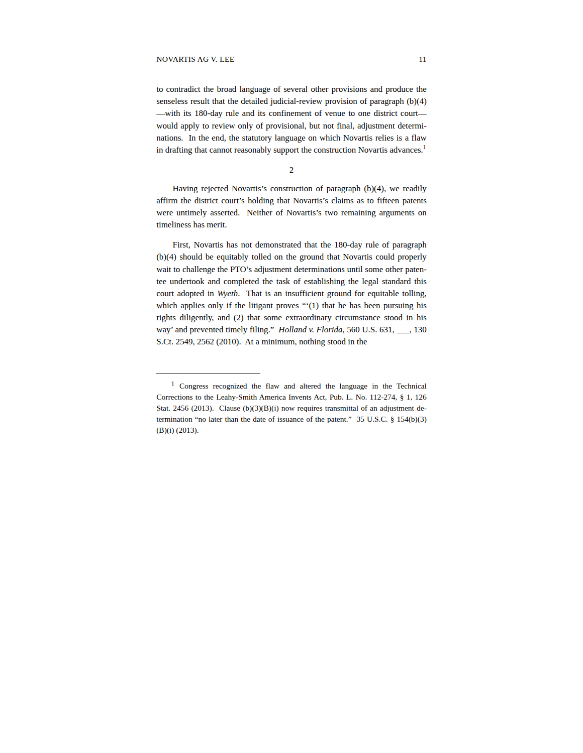Novartis AG v. Lee 11
to contradict the broad language of several other provisions and produce the senseless result that the detailed judicial-review provision of paragraph (b)(4)—with its 180-day rule and its confinement of venue to one district court—would apply to review only of provisional, but not final, adjustment determinations. In the end, the statutory language on which Novartis relies is a flaw in drafting that cannot reasonably support the construction Novartis advances.1
2
Having rejected Novartis’s construction of paragraph (b)(4), we readily affirm the district court’s holding that Novartis’s claims as to fifteen patents were untimely asserted. Neither of Novartis’s two remaining arguments on timeliness has merit.
First, Novartis has not demonstrated that the 180-day rule of paragraph (b)(4) should be equitably tolled on the ground that Novartis could properly wait to challenge the PTO’s adjustment determinations until some other patentee undertook and completed the task of establishing the legal standard this court adopted in Wyeth. That is an insufficient ground for equitable tolling, which applies only if the litigant proves “‘(1) that he has been pursuing his rights diligently, and (2) that some extraordinary circumstance stood in his way’ and prevented timely filing.” Holland v. Florida, 560 U.S. 631, ___, 130 S.Ct. 2549, 2562 (2010). At a minimum, nothing stood in the
1 Congress recognized the flaw and altered the language in the Technical Corrections to the Leahy-Smith America Invents Act, Pub. L. No. 112-274, § 1, 126 Stat. 2456 (2013). Clause (b)(3)(B)(i) now requires transmittal of an adjustment determination “no later than the date of issuance of the patent.” 35 U.S.C. § 154(b)(3)(B)(i) (2013).